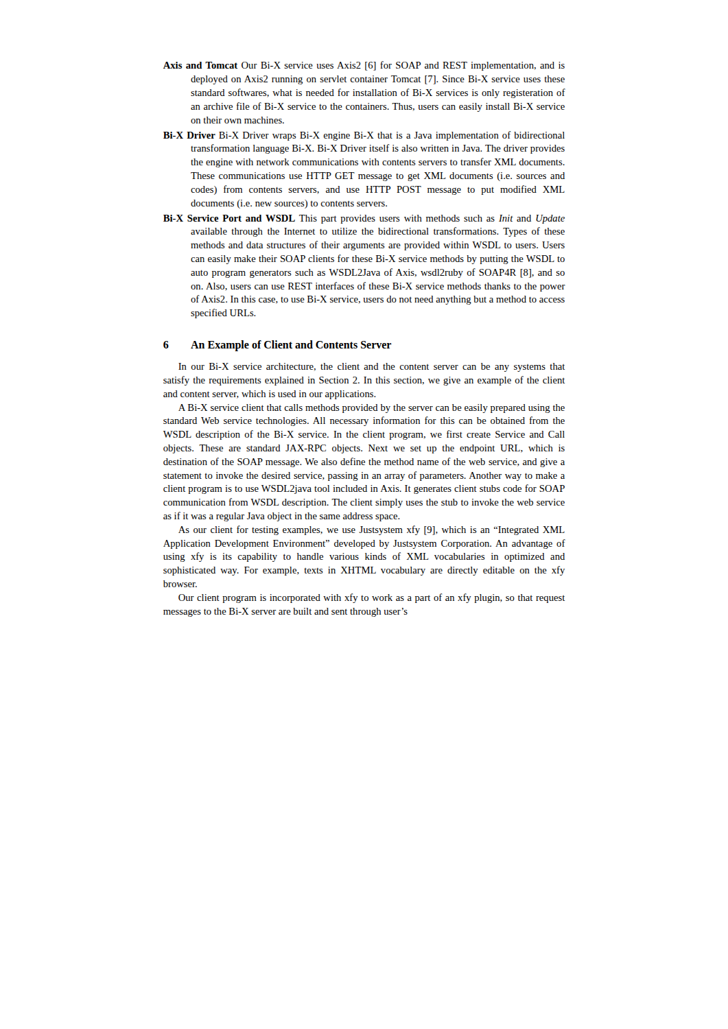Axis and Tomcat
Axis and Tomcat Our Bi-X service uses Axis2 [6] for SOAP and REST implementation, and is deployed on Axis2 running on servlet container Tomcat [7]. Since Bi-X service uses these standard softwares, what is needed for installation of Bi-X services is only registeration of an archive file of Bi-X service to the containers. Thus, users can easily install Bi-X service on their own machines.
Bi-X Driver
Bi-X Driver Bi-X Driver wraps Bi-X engine Bi-X that is a Java implementation of bidirectional transformation language Bi-X. Bi-X Driver itself is also written in Java. The driver provides the engine with network communications with contents servers to transfer XML documents. These communications use HTTP GET message to get XML documents (i.e. sources and codes) from contents servers, and use HTTP POST message to put modified XML documents (i.e. new sources) to contents servers.
Bi-X Service Port and WSDL
Bi-X Service Port and WSDL This part provides users with methods such as Init and Update available through the Internet to utilize the bidirectional transformations. Types of these methods and data structures of their arguments are provided within WSDL to users. Users can easily make their SOAP clients for these Bi-X service methods by putting the WSDL to auto program generators such as WSDL2Java of Axis, wsdl2ruby of SOAP4R [8], and so on. Also, users can use REST interfaces of these Bi-X service methods thanks to the power of Axis2. In this case, to use Bi-X service, users do not need anything but a method to access specified URLs.
6 An Example of Client and Contents Server
In our Bi-X service architecture, the client and the content server can be any systems that satisfy the requirements explained in Section 2. In this section, we give an example of the client and content server, which is used in our applications.
A Bi-X service client that calls methods provided by the server can be easily prepared using the standard Web service technologies. All necessary information for this can be obtained from the WSDL description of the Bi-X service. In the client program, we first create Service and Call objects. These are standard JAX-RPC objects. Next we set up the endpoint URL, which is destination of the SOAP message. We also define the method name of the web service, and give a statement to invoke the desired service, passing in an array of parameters. Another way to make a client program is to use WSDL2java tool included in Axis. It generates client stubs code for SOAP communication from WSDL description. The client simply uses the stub to invoke the web service as if it was a regular Java object in the same address space.
As our client for testing examples, we use Justsystem xfy [9], which is an “Integrated XML Application Development Environment” developed by Justsystem Corporation. An advantage of using xfy is its capability to handle various kinds of XML vocabularies in optimized and sophisticated way. For example, texts in XHTML vocabulary are directly editable on the xfy browser.
Our client program is incorporated with xfy to work as a part of an xfy plugin, so that request messages to the Bi-X server are built and sent through user’s